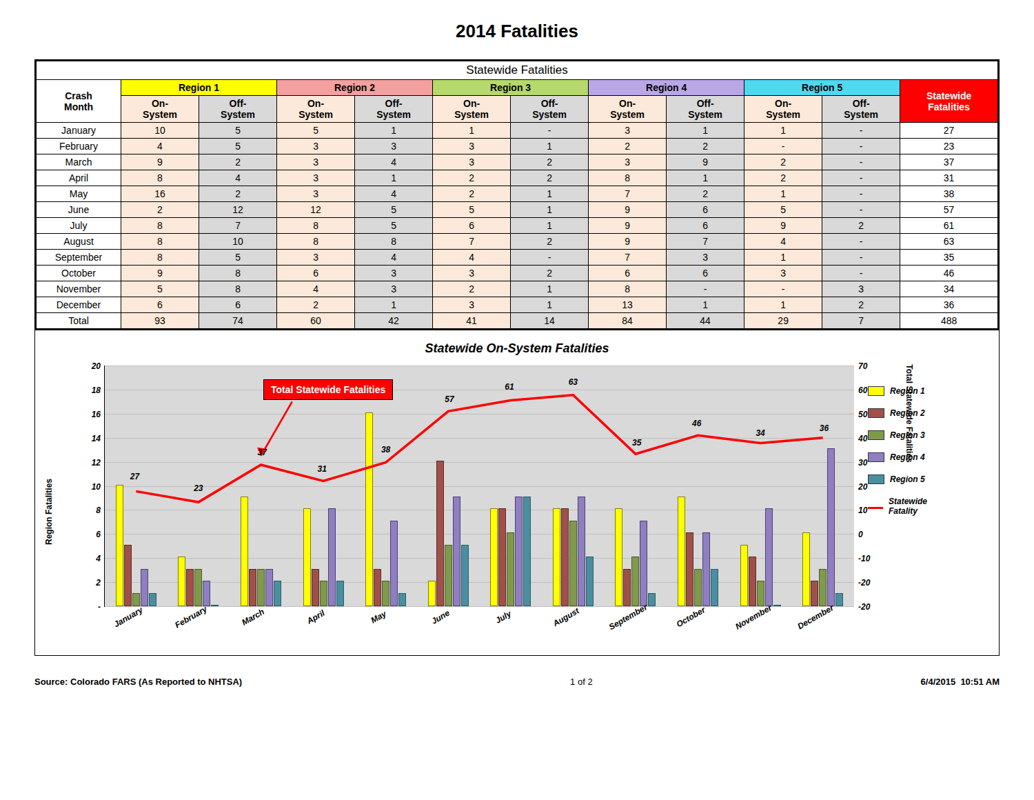2014 Fatalities
| Statewide Fatalities |
| --- |
| Crash Month | Region 1 | Region 2 | Region 3 | Region 4 | Region 5 | Statewide Fatalities |
| On- System | Off- System | On- System | Off- System | On- System | Off- System | On- System | Off- System | On- System | Off- System |
| January | 10 | 5 | 5 | 1 | 1 | - | 3 | 1 | 1 | - | 27 |
| February | 4 | 5 | 3 | 3 | 3 | 1 | 2 | 2 | - | - | 23 |
| March | 9 | 2 | 3 | 4 | 3 | 2 | 3 | 9 | 2 | - | 37 |
| April | 8 | 4 | 3 | 1 | 2 | 2 | 8 | 1 | 2 | - | 31 |
| May | 16 | 2 | 3 | 4 | 2 | 1 | 7 | 2 | 1 | - | 38 |
| June | 2 | 12 | 12 | 5 | 5 | 1 | 9 | 6 | 5 | - | 57 |
| July | 8 | 7 | 8 | 5 | 6 | 1 | 9 | 6 | 9 | 2 | 61 |
| August | 8 | 10 | 8 | 8 | 7 | 2 | 9 | 7 | 4 | - | 63 |
| September | 8 | 5 | 3 | 4 | 4 | - | 7 | 3 | 1 | - | 35 |
| October | 9 | 8 | 6 | 3 | 3 | 2 | 6 | 6 | 3 | - | 46 |
| November | 5 | 8 | 4 | 3 | 2 | 1 | 8 | - | - | 3 | 34 |
| December | 6 | 6 | 2 | 1 | 3 | 1 | 13 | 1 | 1 | 2 | 36 |
| Total | 93 | 74 | 60 | 42 | 41 | 14 | 84 | 44 | 29 | 7 | 488 |
Statewide On-System Fatalities
Region Fatalities
Total Statewide Fatalities
2070
1860
1650
1440
1230
1020
810
60
4-10
2-20
--20
27
23
37
31
38
57
61
63
35
46
34
36
Total Statewide Fatalities
January
February
March
April
May
June
July
August
September
October
November
December
Region 1
Region 2
Region 3
Region 4
Region 5
Statewide
Fatality
Source: Colorado FARS (As Reported to NHTSA)
1 of 2
6/4/2015 10:51 AM